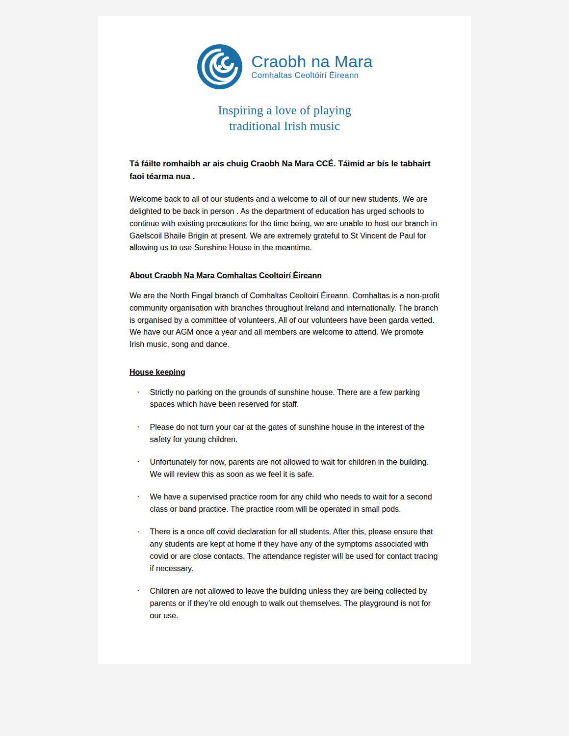Craobh na Mara
Comhaltas Ceoltóirí Éireann
Inspiring a love of playing
traditional Irish music
Tá fáilte romhaibh ar ais chuig Craobh Na Mara CCÉ. Táimid ar bís le tabhairt faoi téarma nua .
Welcome back to all of our students and a welcome to all of our new students. We are delighted to be back in person . As the department of education has urged schools to continue with existing precautions for the time being, we are unable to host our branch in Gaelscoil Bhaile Brigín at present. We are extremely grateful to St Vincent de Paul for allowing us to use Sunshine House in the meantime.
About Craobh Na Mara Comhaltas Ceoltoirí Éireann
We are the North Fingal branch of Comhaltas Ceoltoirí Éireann. Comhaltas is a non-profit community organisation with branches throughout Ireland and internationally. The branch is organised by a committee of volunteers. All of our volunteers have been garda vetted. We have our AGM once a year and all members are welcome to attend. We promote Irish music, song and dance.
House keeping
Strictly no parking on the grounds of sunshine house. There are a few parking spaces which have been reserved for staff.
Please do not turn your car at the gates of sunshine house in the interest of the safety for young children.
Unfortunately for now, parents are not allowed to wait for children in the building. We will review this as soon as we feel it is safe.
We have a supervised practice room for any child who needs to wait for a second class or band practice. The practice room will be operated in small pods.
There is a once off covid declaration for all students. After this, please ensure that any students are kept at home if they have any of the symptoms associated with covid or are close contacts. The attendance register will be used for contact tracing if necessary.
Children are not allowed to leave the building unless they are being collected by parents or if they’re old enough to walk out themselves. The playground is not for our use.